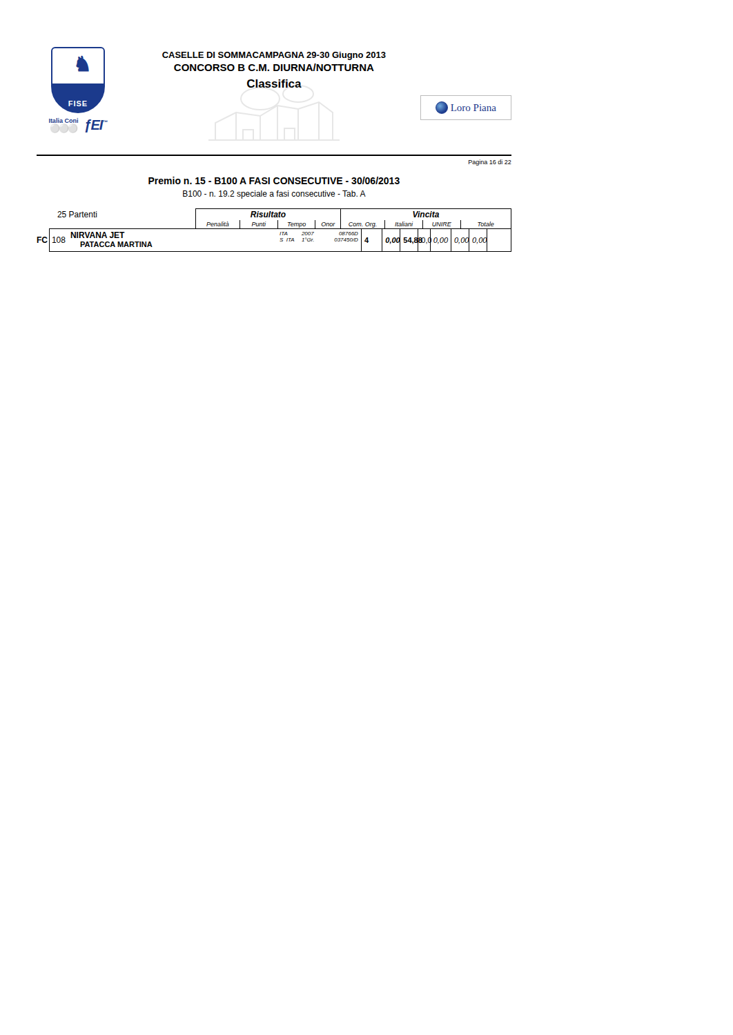♞
FISE
Italia Coni ⚪⚪⚪
ƒEI™
Loro Piana
CASELLE DI SOMMACAMPAGNA 29-30 Giugno 2013
CONCORSO B C.M. DIURNA/NOTTURNA
Classifica
Pagina 16 di 22
Premio n. 15 - B100 A FASI CONSECUTIVE - 30/06/2013
B100 - n. 19.2 speciale a fasi consecutive - Tab. A
25 Partenti
| Risultato | Vincita |
| --- | --- |
| Penalità | Punti | Tempo | Onor | Com. Org. | Italiani | UNIRE | Totale |
FC
108
NIRVANA JET
PATACCA MARTINA
ITA 2007 08766D
S ITA 1°Gr. 037450/D
| 4 | 0,00 | 54,88 | 0,0 | 0,00 | 0,00 | 0,00 | |